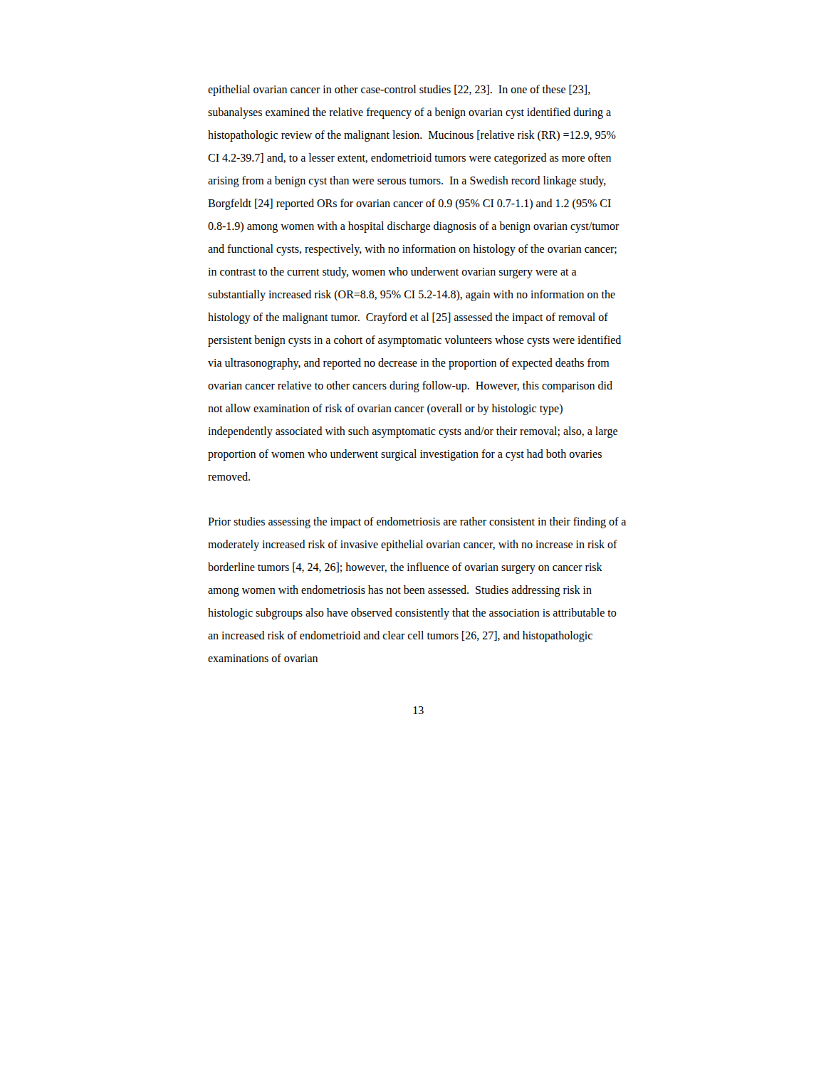epithelial ovarian cancer in other case-control studies [22, 23]. In one of these [23], subanalyses examined the relative frequency of a benign ovarian cyst identified during a histopathologic review of the malignant lesion. Mucinous [relative risk (RR) =12.9, 95% CI 4.2-39.7] and, to a lesser extent, endometrioid tumors were categorized as more often arising from a benign cyst than were serous tumors. In a Swedish record linkage study, Borgfeldt [24] reported ORs for ovarian cancer of 0.9 (95% CI 0.7-1.1) and 1.2 (95% CI 0.8-1.9) among women with a hospital discharge diagnosis of a benign ovarian cyst/tumor and functional cysts, respectively, with no information on histology of the ovarian cancer; in contrast to the current study, women who underwent ovarian surgery were at a substantially increased risk (OR=8.8, 95% CI 5.2-14.8), again with no information on the histology of the malignant tumor. Crayford et al [25] assessed the impact of removal of persistent benign cysts in a cohort of asymptomatic volunteers whose cysts were identified via ultrasonography, and reported no decrease in the proportion of expected deaths from ovarian cancer relative to other cancers during follow-up. However, this comparison did not allow examination of risk of ovarian cancer (overall or by histologic type) independently associated with such asymptomatic cysts and/or their removal; also, a large proportion of women who underwent surgical investigation for a cyst had both ovaries removed.
Prior studies assessing the impact of endometriosis are rather consistent in their finding of a moderately increased risk of invasive epithelial ovarian cancer, with no increase in risk of borderline tumors [4, 24, 26]; however, the influence of ovarian surgery on cancer risk among women with endometriosis has not been assessed. Studies addressing risk in histologic subgroups also have observed consistently that the association is attributable to an increased risk of endometrioid and clear cell tumors [26, 27], and histopathologic examinations of ovarian
13